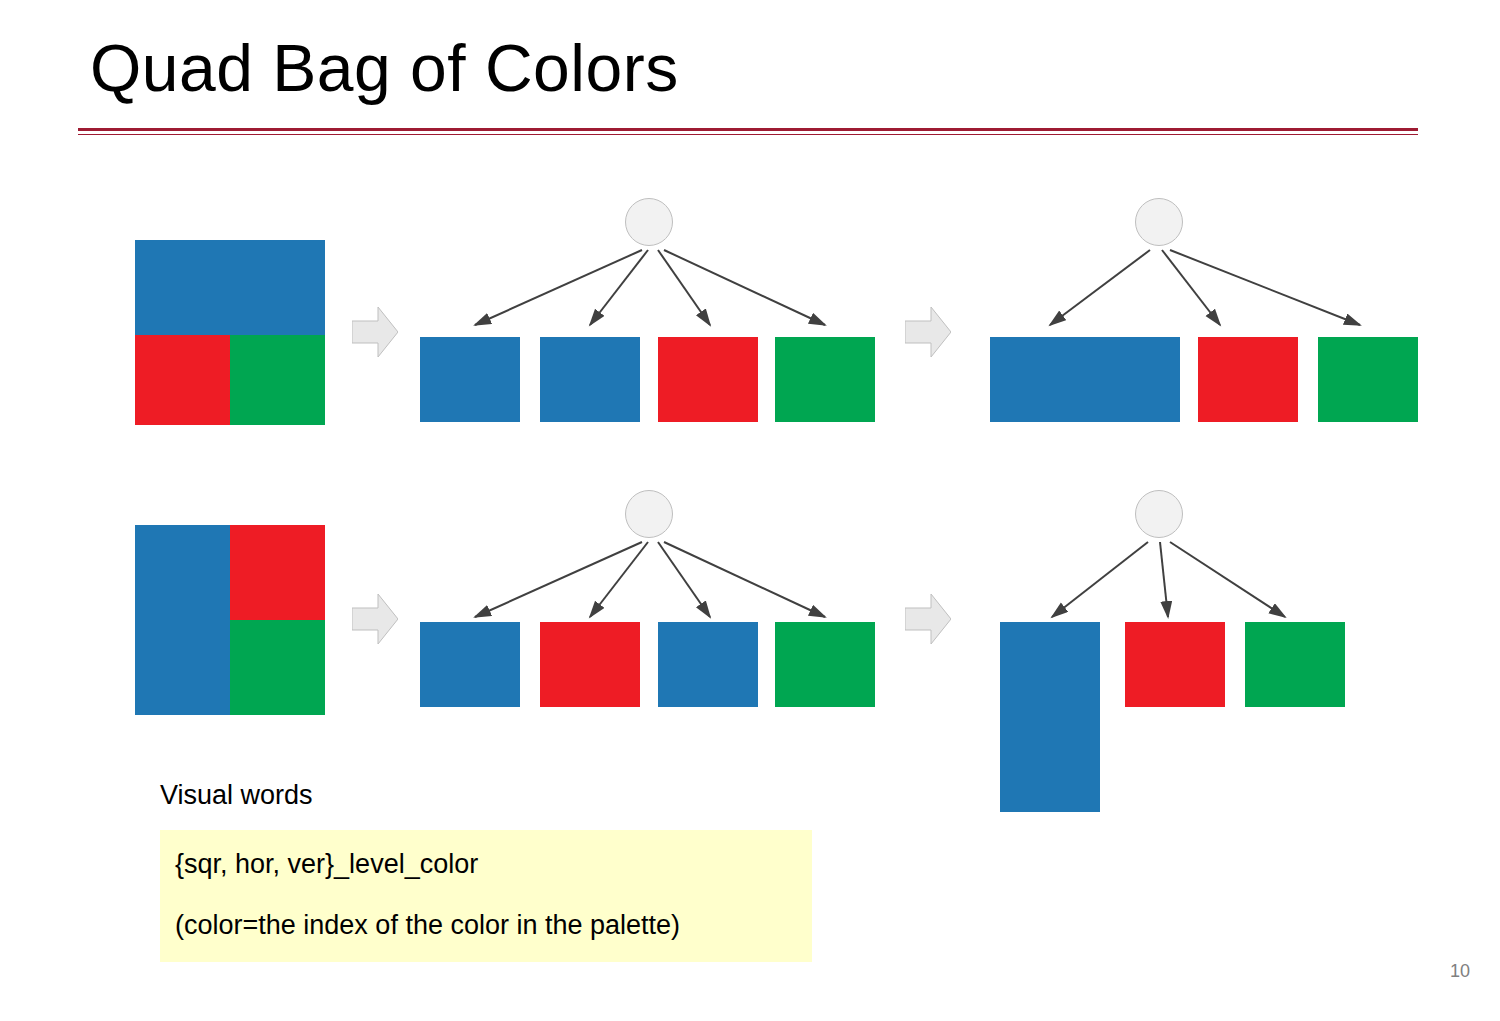Quad Bag of Colors
============================================================ ROW 1 ============================================================
============================================================ ROW 2 ============================================================
============================================================ Caption ============================================================
Visual words
{sqr, hor, ver}_level_color
(color=the index of the color in the palette)
10